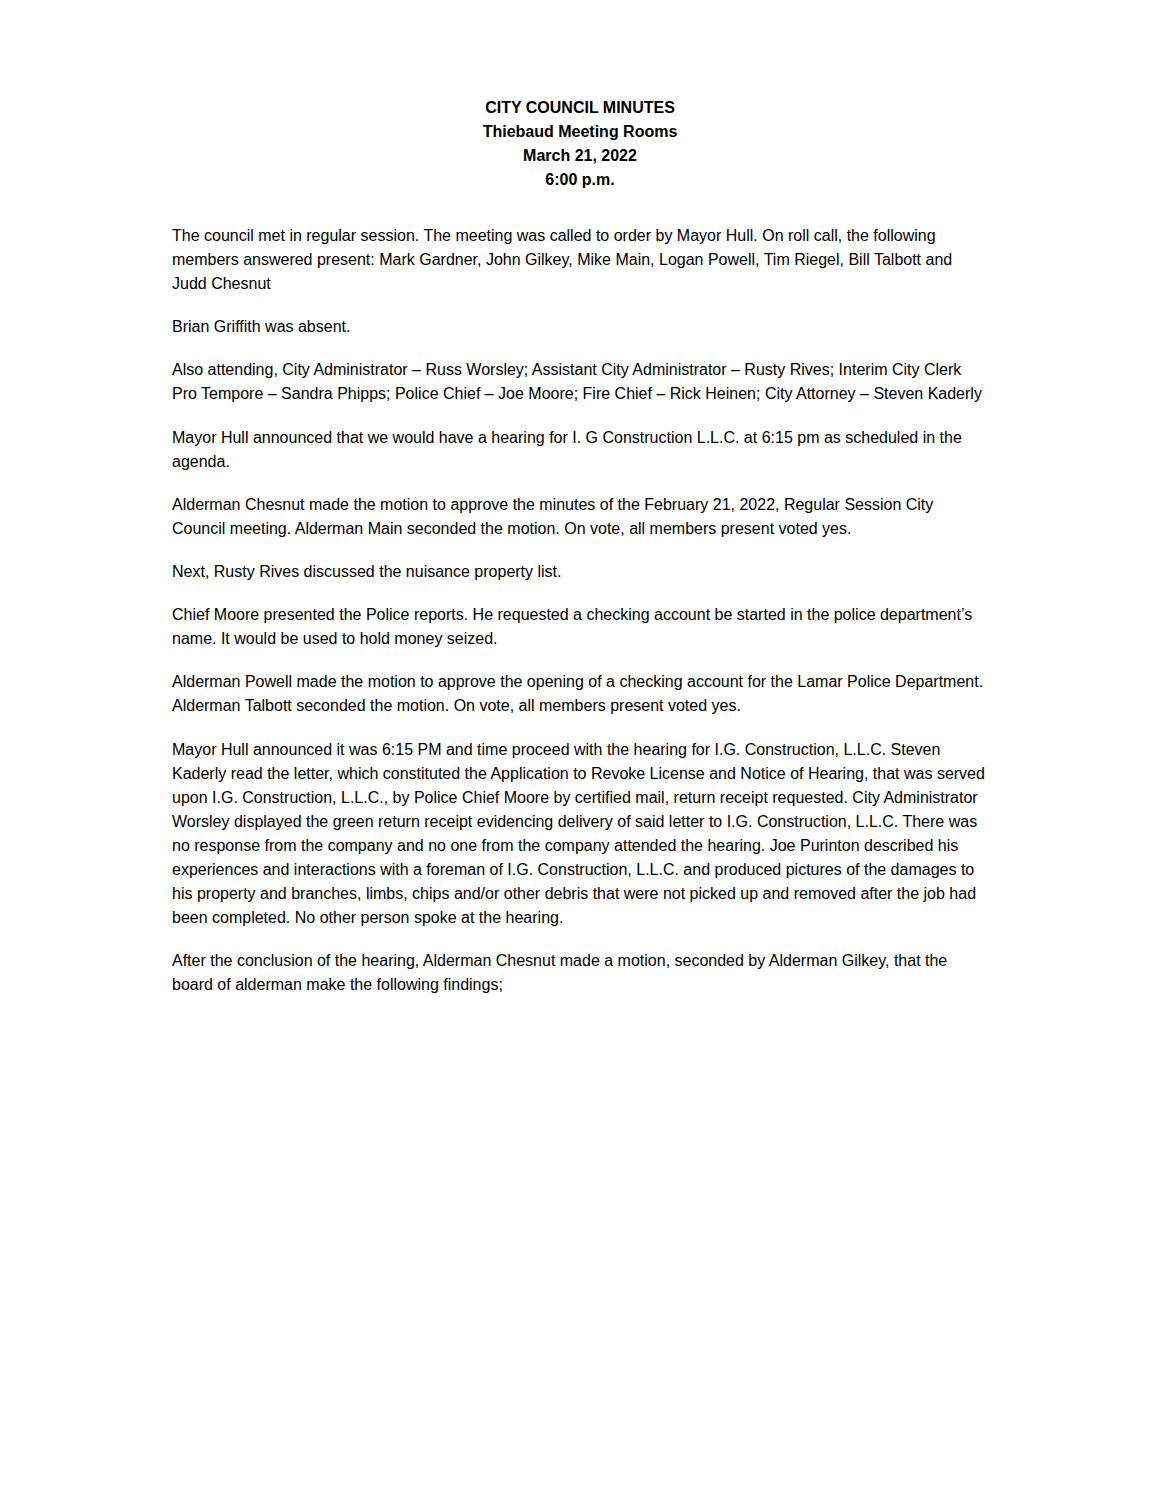CITY COUNCIL MINUTES
Thiebaud Meeting Rooms
March 21, 2022
6:00 p.m.
The council met in regular session. The meeting was called to order by Mayor Hull. On roll call, the following members answered present: Mark Gardner, John Gilkey, Mike Main, Logan Powell, Tim Riegel, Bill Talbott and Judd Chesnut
Brian Griffith was absent.
Also attending, City Administrator – Russ Worsley; Assistant City Administrator – Rusty Rives; Interim City Clerk Pro Tempore – Sandra Phipps; Police Chief – Joe Moore; Fire Chief – Rick Heinen; City Attorney – Steven Kaderly
Mayor Hull announced that we would have a hearing for I. G Construction L.L.C. at 6:15 pm as scheduled in the agenda.
Alderman Chesnut made the motion to approve the minutes of the February 21, 2022, Regular Session City Council meeting. Alderman Main seconded the motion. On vote, all members present voted yes.
Next, Rusty Rives discussed the nuisance property list.
Chief Moore presented the Police reports. He requested a checking account be started in the police department’s name. It would be used to hold money seized.
Alderman Powell made the motion to approve the opening of a checking account for the Lamar Police Department. Alderman Talbott seconded the motion. On vote, all members present voted yes.
Mayor Hull announced it was 6:15 PM and time proceed with the hearing for I.G. Construction, L.L.C. Steven Kaderly read the letter, which constituted the Application to Revoke License and Notice of Hearing, that was served upon I.G. Construction, L.L.C., by Police Chief Moore by certified mail, return receipt requested. City Administrator Worsley displayed the green return receipt evidencing delivery of said letter to I.G. Construction, L.L.C. There was no response from the company and no one from the company attended the hearing. Joe Purinton described his experiences and interactions with a foreman of I.G. Construction, L.L.C. and produced pictures of the damages to his property and branches, limbs, chips and/or other debris that were not picked up and removed after the job had been completed. No other person spoke at the hearing.
After the conclusion of the hearing, Alderman Chesnut made a motion, seconded by Alderman Gilkey, that the board of alderman make the following findings;